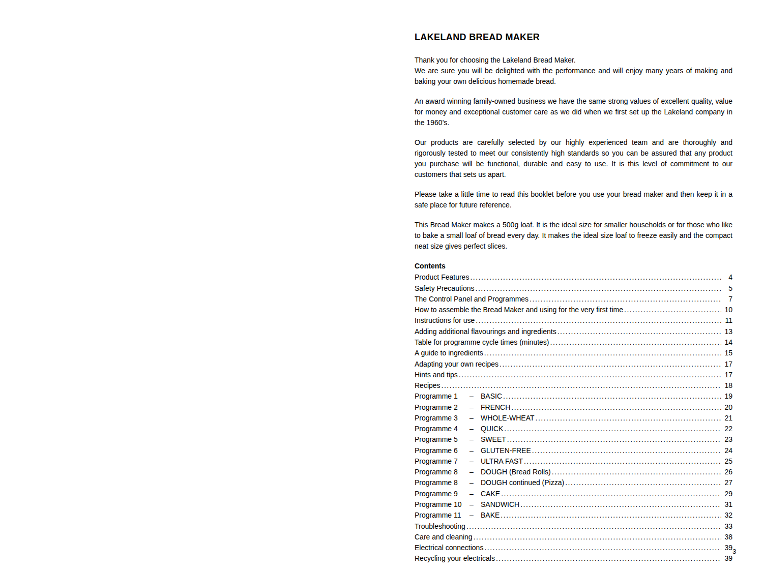LAKELAND BREAD MAKER
Thank you for choosing the Lakeland Bread Maker.
We are sure you will be delighted with the performance and will enjoy many years of making and baking your own delicious homemade bread.
An award winning family-owned business we have the same strong values of excellent quality, value for money and exceptional customer care as we did when we first set up the Lakeland company in the 1960’s.
Our products are carefully selected by our highly experienced team and are thoroughly and rigorously tested to meet our consistently high standards so you can be assured that any product you purchase will be functional, durable and easy to use. It is this level of commitment to our customers that sets us apart.
Please take a little time to read this booklet before you use your bread maker and then keep it in a safe place for future reference.
This Bread Maker makes a 500g loaf. It is the ideal size for smaller households or for those who like to bake a small loaf of bread every day. It makes the ideal size loaf to freeze easily and the compact neat size gives perfect slices.
Contents
Product Features .................................................................................................................................. 4
Safety Precautions .................................................................................................................................. 5
The Control Panel and Programmes .................................................................................................................................. 7
How to assemble the Bread Maker and using for the very first time .................................................................................................................................. 10
Instructions for use .................................................................................................................................. 11
Adding additional flavourings and ingredients .................................................................................................................................. 13
Table for programme cycle times (minutes) .................................................................................................................................. 14
A guide to ingredients .................................................................................................................................. 15
Adapting your own recipes .................................................................................................................................. 17
Hints and tips .................................................................................................................................. 17
Recipes .................................................................................................................................. 18
Programme 1–BASIC .................................................................................................................................. 19
Programme 2–FRENCH .................................................................................................................................. 20
Programme 3–WHOLE-WHEAT .................................................................................................................................. 21
Programme 4–QUICK .................................................................................................................................. 22
Programme 5–SWEET .................................................................................................................................. 23
Programme 6–GLUTEN-FREE .................................................................................................................................. 24
Programme 7–ULTRA FAST .................................................................................................................................. 25
Programme 8–DOUGH (Bread Rolls) .................................................................................................................................. 26
Programme 8–DOUGH continued (Pizza) .................................................................................................................................. 27
Programme 9–CAKE .................................................................................................................................. 29
Programme 10–SANDWICH .................................................................................................................................. 31
Programme 11–BAKE .................................................................................................................................. 32
Troubleshooting .................................................................................................................................. 33
Care and cleaning .................................................................................................................................. 38
Electrical connections .................................................................................................................................. 39
Recycling your electricals .................................................................................................................................. 39
3